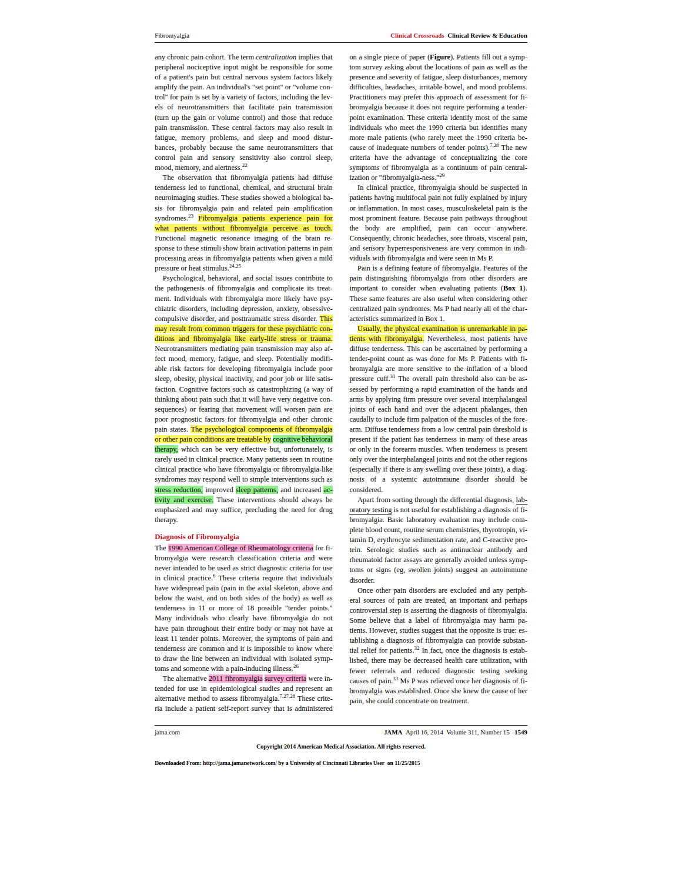Fibromyalgia
Clinical Crossroads Clinical Review & Education
any chronic pain cohort. The term centralization implies that peripheral nociceptive input might be responsible for some of a patient's pain but central nervous system factors likely amplify the pain. An individual's "set point" or "volume control" for pain is set by a variety of factors, including the levels of neurotransmitters that facilitate pain transmission (turn up the gain or volume control) and those that reduce pain transmission. These central factors may also result in fatigue, memory problems, and sleep and mood disturbances, probably because the same neurotransmitters that control pain and sensory sensitivity also control sleep, mood, memory, and alertness.22
The observation that fibromyalgia patients had diffuse tenderness led to functional, chemical, and structural brain neuroimaging studies. These studies showed a biological basis for fibromyalgia pain and related pain amplification syndromes.23 Fibromyalgia patients experience pain for what patients without fibromyalgia perceive as touch. Functional magnetic resonance imaging of the brain response to these stimuli show brain activation patterns in pain processing areas in fibromyalgia patients when given a mild pressure or heat stimulus.24,25
Psychological, behavioral, and social issues contribute to the pathogenesis of fibromyalgia and complicate its treatment. Individuals with fibromyalgia more likely have psychiatric disorders, including depression, anxiety, obsessive-compulsive disorder, and posttraumatic stress disorder. This may result from common triggers for these psychiatric conditions and fibromyalgia like early-life stress or trauma. Neurotransmitters mediating pain transmission may also affect mood, memory, fatigue, and sleep. Potentially modifiable risk factors for developing fibromyalgia include poor sleep, obesity, physical inactivity, and poor job or life satisfaction. Cognitive factors such as catastrophizing (a way of thinking about pain such that it will have very negative consequences) or fearing that movement will worsen pain are poor prognostic factors for fibromyalgia and other chronic pain states. The psychological components of fibromyalgia or other pain conditions are treatable by cognitive behavioral therapy, which can be very effective but, unfortunately, is rarely used in clinical practice. Many patients seen in routine clinical practice who have fibromyalgia or fibromyalgia-like syndromes may respond well to simple interventions such as stress reduction, improved sleep patterns, and increased activity and exercise. These interventions should always be emphasized and may suffice, precluding the need for drug therapy.
Diagnosis of Fibromyalgia
The 1990 American College of Rheumatology criteria for fibromyalgia were research classification criteria and were never intended to be used as strict diagnostic criteria for use in clinical practice.6 These criteria require that individuals have widespread pain (pain in the axial skeleton, above and below the waist, and on both sides of the body) as well as tenderness in 11 or more of 18 possible "tender points." Many individuals who clearly have fibromyalgia do not have pain throughout their entire body or may not have at least 11 tender points. Moreover, the symptoms of pain and tenderness are common and it is impossible to know where to draw the line between an individual with isolated symptoms and someone with a pain-inducing illness.26
The alternative 2011 fibromyalgia survey criteria were intended for use in epidemiological studies and represent an alternative method to assess fibromyalgia.7,27,28 These criteria include a patient self-report survey that is administered on a single piece of paper (Figure). Patients fill out a symptom survey asking about the locations of pain as well as the presence and severity of fatigue, sleep disturbances, memory difficulties, headaches, irritable bowel, and mood problems. Practitioners may prefer this approach of assessment for fibromyalgia because it does not require performing a tender-point examination. These criteria identify most of the same individuals who meet the 1990 criteria but identifies many more male patients (who rarely meet the 1990 criteria because of inadequate numbers of tender points).7,28 The new criteria have the advantage of conceptualizing the core symptoms of fibromyalgia as a continuum of pain centralization or "fibromyalgia-ness."29
In clinical practice, fibromyalgia should be suspected in patients having multifocal pain not fully explained by injury or inflammation. In most cases, musculoskeletal pain is the most prominent feature. Because pain pathways throughout the body are amplified, pain can occur anywhere. Consequently, chronic headaches, sore throats, visceral pain, and sensory hyperresponsiveness are very common in individuals with fibromyalgia and were seen in Ms P.
Pain is a defining feature of fibromyalgia. Features of the pain distinguishing fibromyalgia from other disorders are important to consider when evaluating patients (Box 1). These same features are also useful when considering other centralized pain syndromes. Ms P had nearly all of the characteristics summarized in Box 1.
Usually, the physical examination is unremarkable in patients with fibromyalgia. Nevertheless, most patients have diffuse tenderness. This can be ascertained by performing a tender-point count as was done for Ms P. Patients with fibromyalgia are more sensitive to the inflation of a blood pressure cuff.31 The overall pain threshold also can be assessed by performing a rapid examination of the hands and arms by applying firm pressure over several interphalangeal joints of each hand and over the adjacent phalanges, then caudally to include firm palpation of the muscles of the forearm. Diffuse tenderness from a low central pain threshold is present if the patient has tenderness in many of these areas or only in the forearm muscles. When tenderness is present only over the interphalangeal joints and not the other regions (especially if there is any swelling over these joints), a diagnosis of a systemic autoimmune disorder should be considered.
Apart from sorting through the differential diagnosis, laboratory testing is not useful for establishing a diagnosis of fibromyalgia. Basic laboratory evaluation may include complete blood count, routine serum chemistries, thyrotropin, vitamin D, erythrocyte sedimentation rate, and C-reactive protein. Serologic studies such as antinuclear antibody and rheumatoid factor assays are generally avoided unless symptoms or signs (eg, swollen joints) suggest an autoimmune disorder.
Once other pain disorders are excluded and any peripheral sources of pain are treated, an important and perhaps controversial step is asserting the diagnosis of fibromyalgia. Some believe that a label of fibromyalgia may harm patients. However, studies suggest that the opposite is true: establishing a diagnosis of fibromyalgia can provide substantial relief for patients.32 In fact, once the diagnosis is established, there may be decreased health care utilization, with fewer referrals and reduced diagnostic testing seeking causes of pain.33 Ms P was relieved once her diagnosis of fibromyalgia was established. Once she knew the cause of her pain, she could concentrate on treatment.
jama.com
JAMA April 16, 2014 Volume 311, Number 15 1549
Copyright 2014 American Medical Association. All rights reserved.
Downloaded From: http://jama.jamanetwork.com/ by a University of Cincinnati Libraries User on 11/25/2015